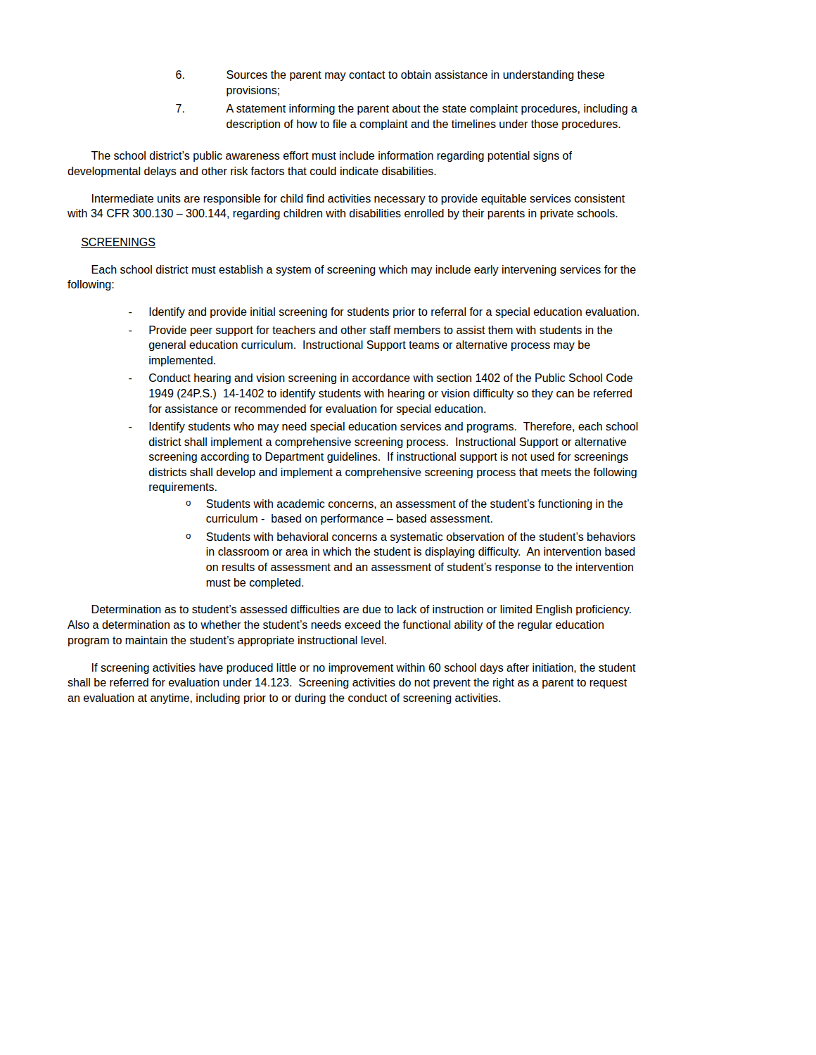6. Sources the parent may contact to obtain assistance in understanding these provisions;
7. A statement informing the parent about the state complaint procedures, including a description of how to file a complaint and the timelines under those procedures.
The school district’s public awareness effort must include information regarding potential signs of developmental delays and other risk factors that could indicate disabilities.
Intermediate units are responsible for child find activities necessary to provide equitable services consistent with 34 CFR 300.130 – 300.144, regarding children with disabilities enrolled by their parents in private schools.
SCREENINGS
Each school district must establish a system of screening which may include early intervening services for the following:
Identify and provide initial screening for students prior to referral for a special education evaluation.
Provide peer support for teachers and other staff members to assist them with students in the general education curriculum. Instructional Support teams or alternative process may be implemented.
Conduct hearing and vision screening in accordance with section 1402 of the Public School Code 1949 (24P.S.) 14-1402 to identify students with hearing or vision difficulty so they can be referred for assistance or recommended for evaluation for special education.
Identify students who may need special education services and programs. Therefore, each school district shall implement a comprehensive screening process. Instructional Support or alternative screening according to Department guidelines. If instructional support is not used for screenings districts shall develop and implement a comprehensive screening process that meets the following requirements.
Students with academic concerns, an assessment of the student’s functioning in the curriculum - based on performance – based assessment.
Students with behavioral concerns a systematic observation of the student’s behaviors in classroom or area in which the student is displaying difficulty. An intervention based on results of assessment and an assessment of student’s response to the intervention must be completed.
Determination as to student’s assessed difficulties are due to lack of instruction or limited English proficiency. Also a determination as to whether the student’s needs exceed the functional ability of the regular education program to maintain the student’s appropriate instructional level.
If screening activities have produced little or no improvement within 60 school days after initiation, the student shall be referred for evaluation under 14.123. Screening activities do not prevent the right as a parent to request an evaluation at anytime, including prior to or during the conduct of screening activities.